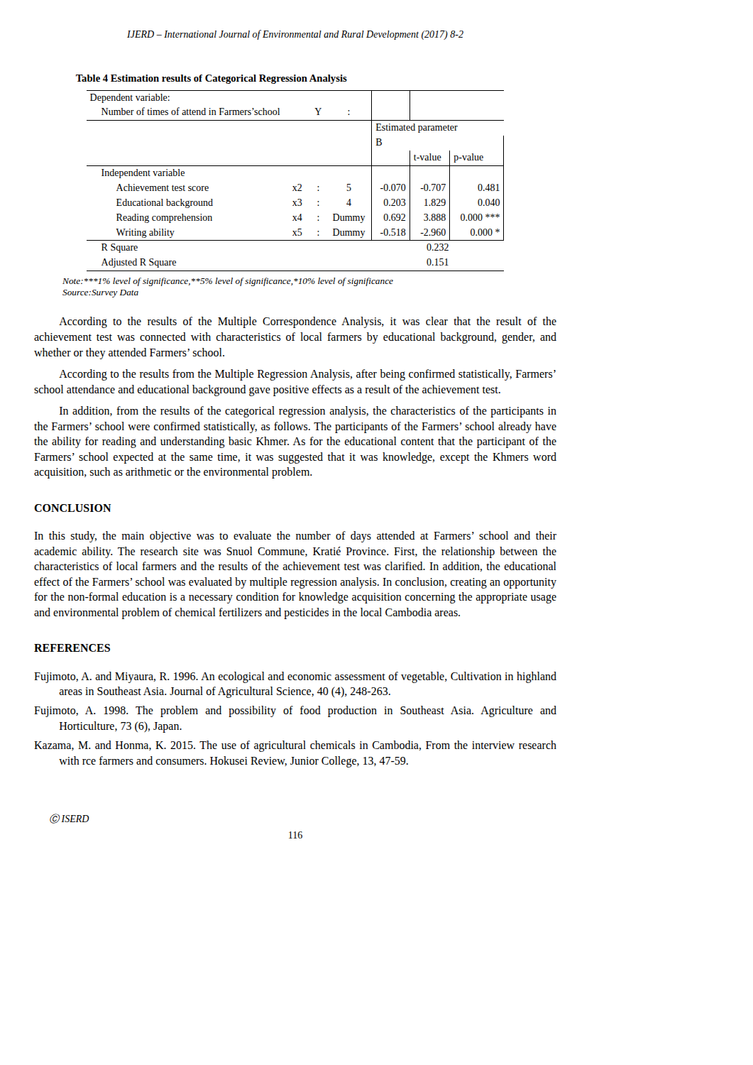IJERD – International Journal of Environmental and Rural Development (2017) 8-2
Table 4 Estimation results of Categorical Regression Analysis
| Dependent variable: | | | |
| Number of times of attend in Farmers’school | Y | : | | | |
| | Estimated parameter |
| | B | | |
| | | t-value | p-value |
| Independent variable | | | |
| Achievement test score | x2 | : | 5 | -0.070 | -0.707 | 0.481 |
| Educational background | x3 | : | 4 | 0.203 | 1.829 | 0.040 |
| Reading comprehension | x4 | : | Dummy | 0.692 | 3.888 | 0.000 *** |
| Writing ability | x5 | : | Dummy | -0.518 | -2.960 | 0.000 * |
| R Square | 0.232 |
| Adjusted R Square | 0.151 |
Note:***1% level of significance,**5% level of significance,*10% level of significance
Source:Survey Data
According to the results of the Multiple Correspondence Analysis, it was clear that the result of the achievement test was connected with characteristics of local farmers by educational background, gender, and whether or they attended Farmers’ school.
According to the results from the Multiple Regression Analysis, after being confirmed statistically, Farmers’ school attendance and educational background gave positive effects as a result of the achievement test.
In addition, from the results of the categorical regression analysis, the characteristics of the participants in the Farmers’ school were confirmed statistically, as follows. The participants of the Farmers’ school already have the ability for reading and understanding basic Khmer. As for the educational content that the participant of the Farmers’ school expected at the same time, it was suggested that it was knowledge, except the Khmers word acquisition, such as arithmetic or the environmental problem.
Conclusion
In this study, the main objective was to evaluate the number of days attended at Farmers’ school and their academic ability. The research site was Snuol Commune, Kratié Province. First, the relationship between the characteristics of local farmers and the results of the achievement test was clarified. In addition, the educational effect of the Farmers’ school was evaluated by multiple regression analysis. In conclusion, creating an opportunity for the non-formal education is a necessary condition for knowledge acquisition concerning the appropriate usage and environmental problem of chemical fertilizers and pesticides in the local Cambodia areas.
References
Fujimoto, A. and Miyaura, R. 1996. An ecological and economic assessment of vegetable, Cultivation in highland areas in Southeast Asia. Journal of Agricultural Science, 40 (4), 248-263.
Fujimoto, A. 1998. The problem and possibility of food production in Southeast Asia. Agriculture and Horticulture, 73 (6), Japan.
Kazama, M. and Honma, K. 2015. The use of agricultural chemicals in Cambodia, From the interview research with rce farmers and consumers. Hokusei Review, Junior College, 13, 47-59.
Ⓒ ISERD
116